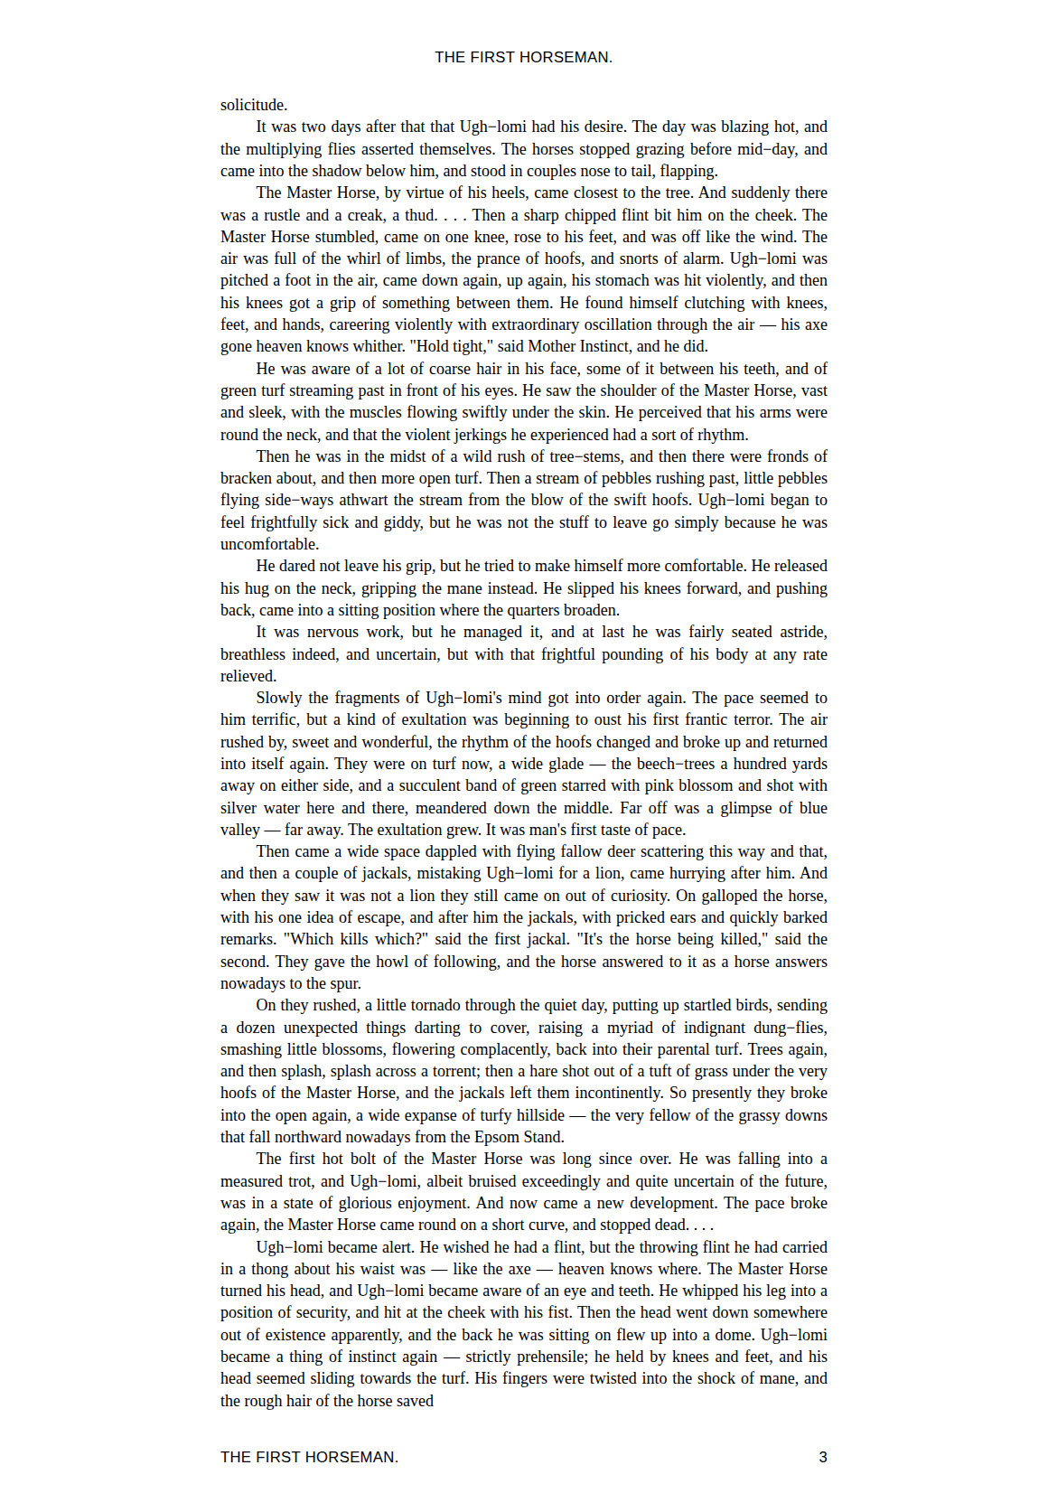THE FIRST HORSEMAN.
solicitude.
It was two days after that that Ugh−lomi had his desire. The day was blazing hot, and the multiplying flies asserted themselves. The horses stopped grazing before mid−day, and came into the shadow below him, and stood in couples nose to tail, flapping.
The Master Horse, by virtue of his heels, came closest to the tree. And suddenly there was a rustle and a creak, a thud. . . . Then a sharp chipped flint bit him on the cheek. The Master Horse stumbled, came on one knee, rose to his feet, and was off like the wind. The air was full of the whirl of limbs, the prance of hoofs, and snorts of alarm. Ugh−lomi was pitched a foot in the air, came down again, up again, his stomach was hit violently, and then his knees got a grip of something between them. He found himself clutching with knees, feet, and hands, careering violently with extraordinary oscillation through the air — his axe gone heaven knows whither. "Hold tight," said Mother Instinct, and he did.
He was aware of a lot of coarse hair in his face, some of it between his teeth, and of green turf streaming past in front of his eyes. He saw the shoulder of the Master Horse, vast and sleek, with the muscles flowing swiftly under the skin. He perceived that his arms were round the neck, and that the violent jerkings he experienced had a sort of rhythm.
Then he was in the midst of a wild rush of tree−stems, and then there were fronds of bracken about, and then more open turf. Then a stream of pebbles rushing past, little pebbles flying side−ways athwart the stream from the blow of the swift hoofs. Ugh−lomi began to feel frightfully sick and giddy, but he was not the stuff to leave go simply because he was uncomfortable.
He dared not leave his grip, but he tried to make himself more comfortable. He released his hug on the neck, gripping the mane instead. He slipped his knees forward, and pushing back, came into a sitting position where the quarters broaden.
It was nervous work, but he managed it, and at last he was fairly seated astride, breathless indeed, and uncertain, but with that frightful pounding of his body at any rate relieved.
Slowly the fragments of Ugh−lomi's mind got into order again. The pace seemed to him terrific, but a kind of exultation was beginning to oust his first frantic terror. The air rushed by, sweet and wonderful, the rhythm of the hoofs changed and broke up and returned into itself again. They were on turf now, a wide glade — the beech−trees a hundred yards away on either side, and a succulent band of green starred with pink blossom and shot with silver water here and there, meandered down the middle. Far off was a glimpse of blue valley — far away. The exultation grew. It was man's first taste of pace.
Then came a wide space dappled with flying fallow deer scattering this way and that, and then a couple of jackals, mistaking Ugh−lomi for a lion, came hurrying after him. And when they saw it was not a lion they still came on out of curiosity. On galloped the horse, with his one idea of escape, and after him the jackals, with pricked ears and quickly barked remarks. "Which kills which?" said the first jackal. "It's the horse being killed," said the second. They gave the howl of following, and the horse answered to it as a horse answers nowadays to the spur.
On they rushed, a little tornado through the quiet day, putting up startled birds, sending a dozen unexpected things darting to cover, raising a myriad of indignant dung−flies, smashing little blossoms, flowering complacently, back into their parental turf. Trees again, and then splash, splash across a torrent; then a hare shot out of a tuft of grass under the very hoofs of the Master Horse, and the jackals left them incontinently. So presently they broke into the open again, a wide expanse of turfy hillside — the very fellow of the grassy downs that fall northward nowadays from the Epsom Stand.
The first hot bolt of the Master Horse was long since over. He was falling into a measured trot, and Ugh−lomi, albeit bruised exceedingly and quite uncertain of the future, was in a state of glorious enjoyment. And now came a new development. The pace broke again, the Master Horse came round on a short curve, and stopped dead. . . .
Ugh−lomi became alert. He wished he had a flint, but the throwing flint he had carried in a thong about his waist was — like the axe — heaven knows where. The Master Horse turned his head, and Ugh−lomi became aware of an eye and teeth. He whipped his leg into a position of security, and hit at the cheek with his fist. Then the head went down somewhere out of existence apparently, and the back he was sitting on flew up into a dome. Ugh−lomi became a thing of instinct again — strictly prehensile; he held by knees and feet, and his head seemed sliding towards the turf. His fingers were twisted into the shock of mane, and the rough hair of the horse saved
THE FIRST HORSEMAN.
3